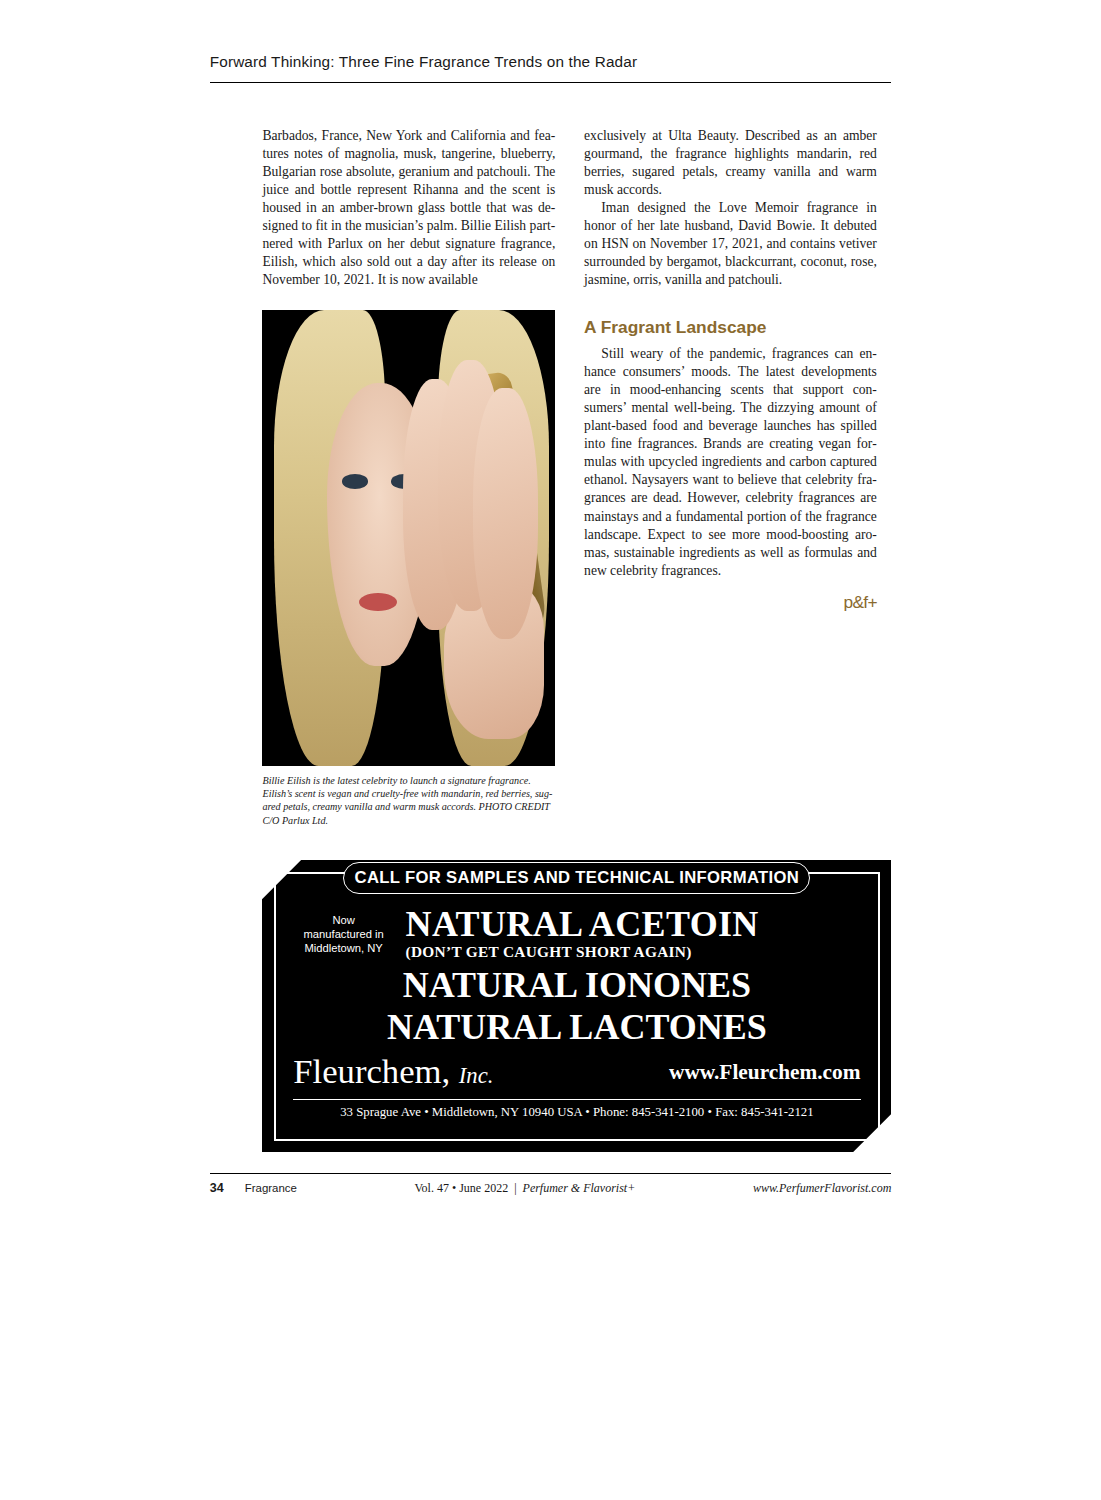Forward Thinking: Three Fine Fragrance Trends on the Radar
Barbados, France, New York and California and features notes of magnolia, musk, tangerine, blueberry, Bulgarian rose absolute, geranium and patchouli. The juice and bottle represent Rihanna and the scent is housed in an amber-brown glass bottle that was designed to fit in the musician’s palm. Billie Eilish partnered with Parlux on her debut signature fragrance, Eilish, which also sold out a day after its release on November 10, 2021. It is now available
Billie Eilish is the latest celebrity to launch a signature fragrance. Eilish’s scent is vegan and cruelty-free with mandarin, red berries, sugared petals, creamy vanilla and warm musk accords. PHOTO CREDIT C/O Parlux Ltd.
exclusively at Ulta Beauty. Described as an amber gourmand, the fragrance highlights mandarin, red berries, sugared petals, creamy vanilla and warm musk accords.
Iman designed the Love Memoir fragrance in honor of her late husband, David Bowie. It debuted on HSN on November 17, 2021, and contains vetiver surrounded by bergamot, blackcurrant, coconut, rose, jasmine, orris, vanilla and patchouli.
A Fragrant Landscape
Still weary of the pandemic, fragrances can enhance consumers’ moods. The latest developments are in mood-enhancing scents that support consumers’ mental well-being. The dizzying amount of plant-based food and beverage launches has spilled into fine fragrances. Brands are creating vegan formulas with upcycled ingredients and carbon captured ethanol. Naysayers want to believe that celebrity fragrances are dead. However, celebrity fragrances are mainstays and a fundamental portion of the fragrance landscape. Expect to see more mood-boosting aromas, sustainable ingredients as well as formulas and new celebrity fragrances.
p&f+
CALL FOR SAMPLES AND TECHNICAL INFORMATION
Now
manufactured in
Middletown, NY
NATURAL ACETOIN
(DON’T GET CAUGHT SHORT AGAIN)
NATURAL IONONES
NATURAL LACTONES
Fleurchem, Inc.
www.Fleurchem.com
33 Sprague Ave • Middletown, NY 10940 USA • Phone: 845-341-2100 • Fax: 845-341-2121
34 Fragrance Vol. 47 • June 2022 | Perfumer & Flavorist+ www.PerfumerFlavorist.com